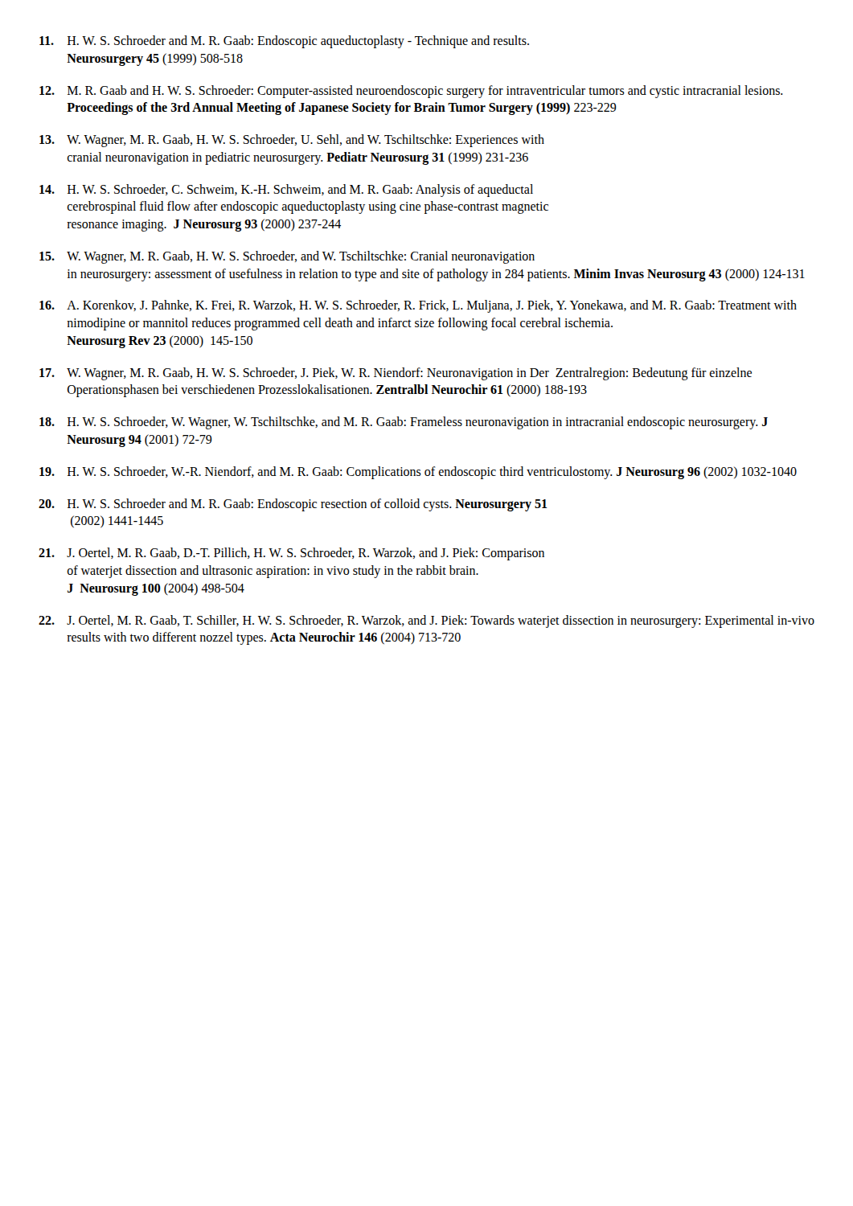11. H. W. S. Schroeder and M. R. Gaab: Endoscopic aqueductoplasty - Technique and results. Neurosurgery 45 (1999) 508-518
12. M. R. Gaab and H. W. S. Schroeder: Computer-assisted neuroendoscopic surgery for intraventricular tumors and cystic intracranial lesions. Proceedings of the 3rd Annual Meeting of Japanese Society for Brain Tumor Surgery (1999) 223-229
13. W. Wagner, M. R. Gaab, H. W. S. Schroeder, U. Sehl, and W. Tschiltschke: Experiences with cranial neuronavigation in pediatric neurosurgery. Pediatr Neurosurg 31 (1999) 231-236
14. H. W. S. Schroeder, C. Schweim, K.-H. Schweim, and M. R. Gaab: Analysis of aqueductal cerebrospinal fluid flow after endoscopic aqueductoplasty using cine phase-contrast magnetic resonance imaging. J Neurosurg 93 (2000) 237-244
15. W. Wagner, M. R. Gaab, H. W. S. Schroeder, and W. Tschiltschke: Cranial neuronavigation in neurosurgery: assessment of usefulness in relation to type and site of pathology in 284 patients. Minim Invas Neurosurg 43 (2000) 124-131
16. A. Korenkov, J. Pahnke, K. Frei, R. Warzok, H. W. S. Schroeder, R. Frick, L. Muljana, J. Piek, Y. Yonekawa, and M. R. Gaab: Treatment with nimodipine or mannitol reduces programmed cell death and infarct size following focal cerebral ischemia. Neurosurg Rev 23 (2000) 145-150
17. W. Wagner, M. R. Gaab, H. W. S. Schroeder, J. Piek, W. R. Niendorf: Neuronavigation in Der Zentralregion: Bedeutung für einzelne Operationsphasen bei verschiedenen Prozesslokalisationen. Zentralbl Neurochir 61 (2000) 188-193
18. H. W. S. Schroeder, W. Wagner, W. Tschiltschke, and M. R. Gaab: Frameless neuronavigation in intracranial endoscopic neurosurgery. J Neurosurg 94 (2001) 72-79
19. H. W. S. Schroeder, W.-R. Niendorf, and M. R. Gaab: Complications of endoscopic third ventriculostomy. J Neurosurg 96 (2002) 1032-1040
20. H. W. S. Schroeder and M. R. Gaab: Endoscopic resection of colloid cysts. Neurosurgery 51 (2002) 1441-1445
21. J. Oertel, M. R. Gaab, D.-T. Pillich, H. W. S. Schroeder, R. Warzok, and J. Piek: Comparison of waterjet dissection and ultrasonic aspiration: in vivo study in the rabbit brain. J Neurosurg 100 (2004) 498-504
22. J. Oertel, M. R. Gaab, T. Schiller, H. W. S. Schroeder, R. Warzok, and J. Piek: Towards waterjet dissection in neurosurgery: Experimental in-vivo results with two different nozzel types. Acta Neurochir 146 (2004) 713-720